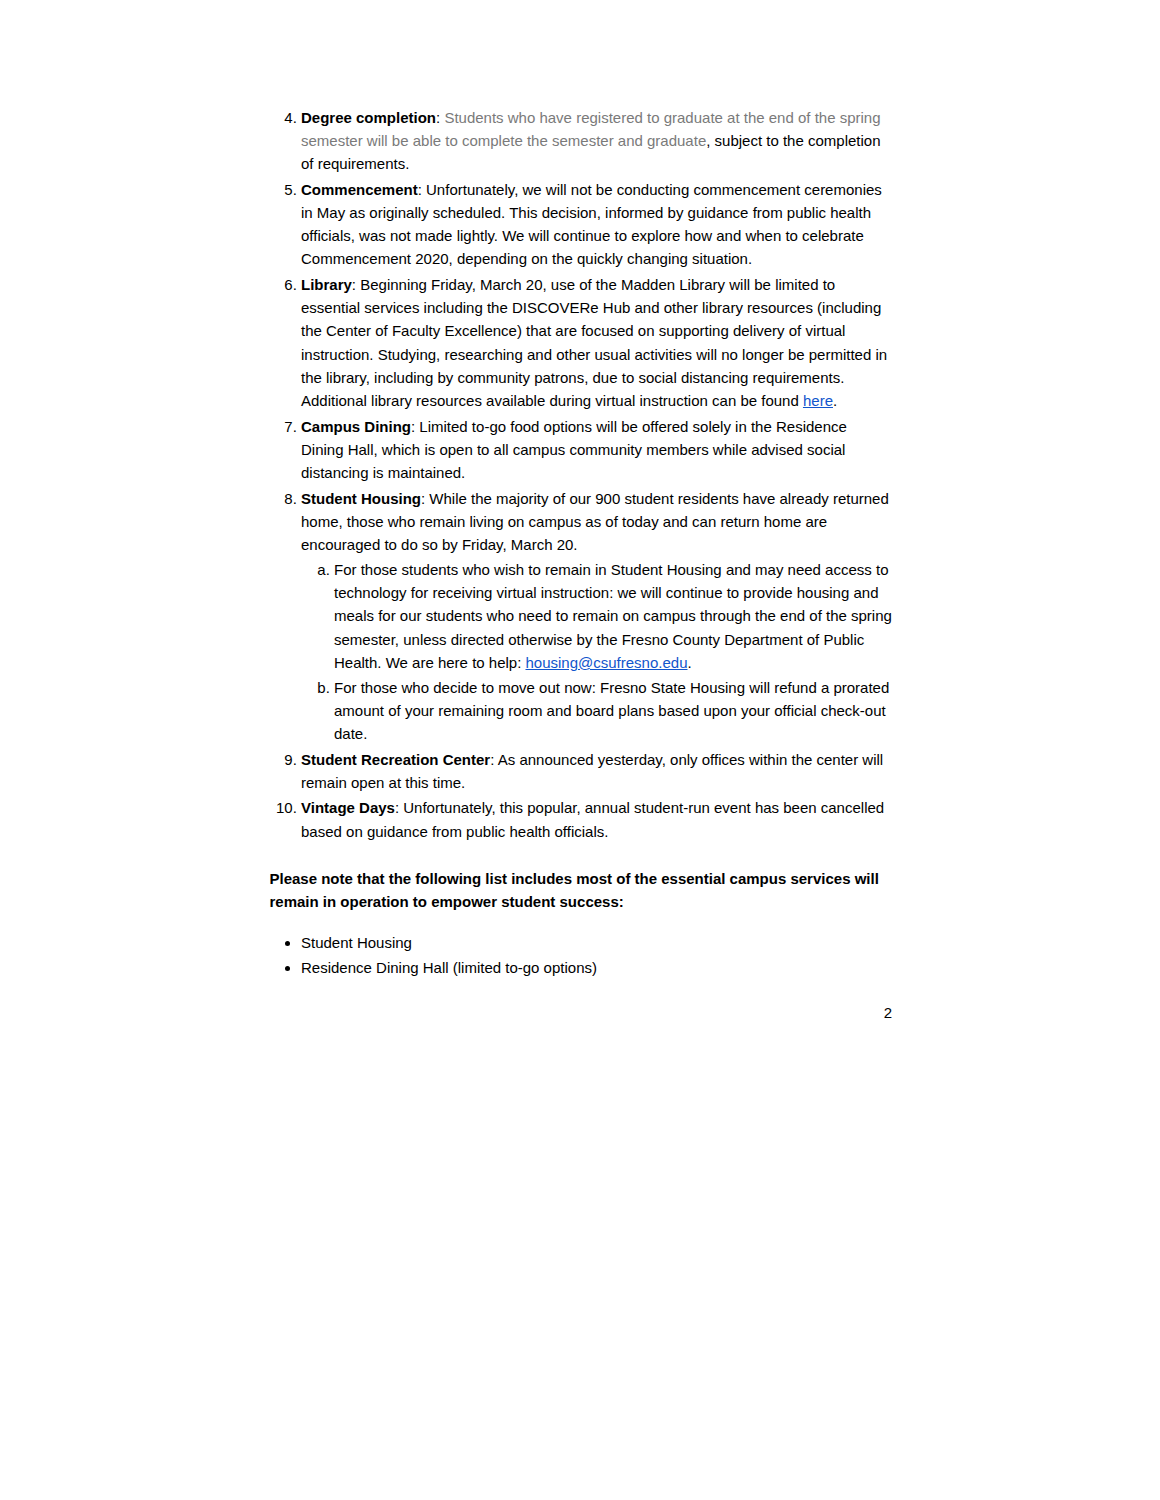Degree completion: Students who have registered to graduate at the end of the spring semester will be able to complete the semester and graduate, subject to the completion of requirements.
Commencement: Unfortunately, we will not be conducting commencement ceremonies in May as originally scheduled. This decision, informed by guidance from public health officials, was not made lightly. We will continue to explore how and when to celebrate Commencement 2020, depending on the quickly changing situation.
Library: Beginning Friday, March 20, use of the Madden Library will be limited to essential services including the DISCOVERe Hub and other library resources (including the Center of Faculty Excellence) that are focused on supporting delivery of virtual instruction. Studying, researching and other usual activities will no longer be permitted in the library, including by community patrons, due to social distancing requirements. Additional library resources available during virtual instruction can be found here.
Campus Dining: Limited to-go food options will be offered solely in the Residence Dining Hall, which is open to all campus community members while advised social distancing is maintained.
Student Housing: While the majority of our 900 student residents have already returned home, those who remain living on campus as of today and can return home are encouraged to do so by Friday, March 20.
For those students who wish to remain in Student Housing and may need access to technology for receiving virtual instruction: we will continue to provide housing and meals for our students who need to remain on campus through the end of the spring semester, unless directed otherwise by the Fresno County Department of Public Health. We are here to help: housing@csufresno.edu.
For those who decide to move out now: Fresno State Housing will refund a prorated amount of your remaining room and board plans based upon your official check-out date.
Student Recreation Center: As announced yesterday, only offices within the center will remain open at this time.
Vintage Days: Unfortunately, this popular, annual student-run event has been cancelled based on guidance from public health officials.
Please note that the following list includes most of the essential campus services will remain in operation to empower student success:
Student Housing
Residence Dining Hall (limited to-go options)
2